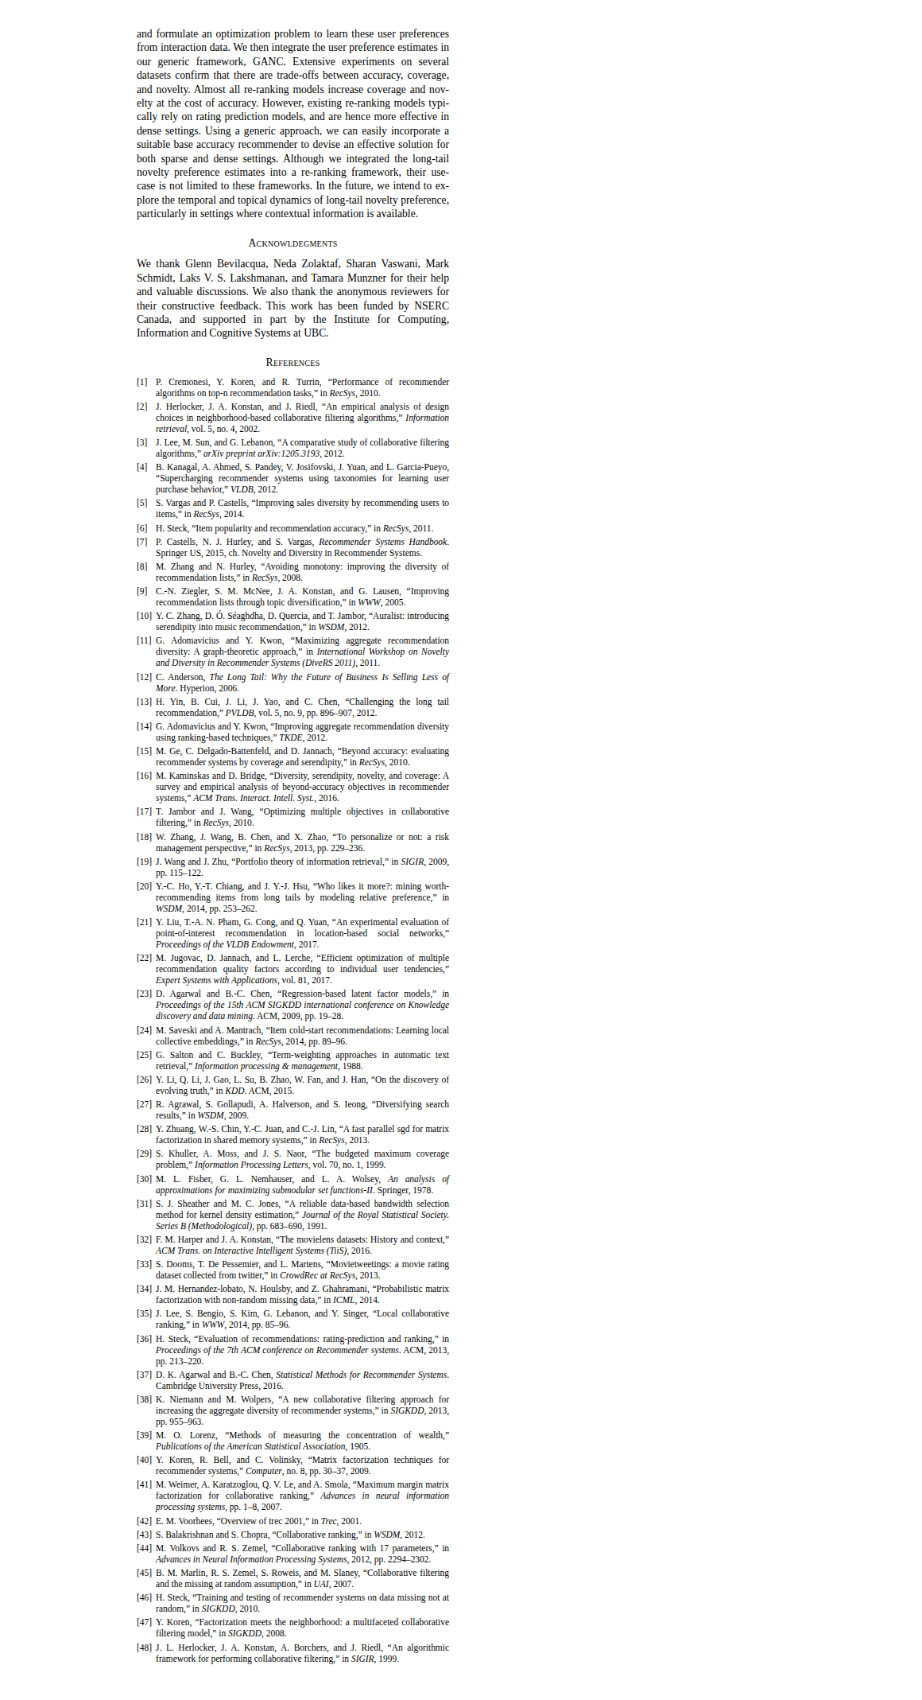and formulate an optimization problem to learn these user preferences from interaction data. We then integrate the user preference estimates in our generic framework, GANC. Extensive experiments on several datasets confirm that there are trade-offs between accuracy, coverage, and novelty. Almost all re-ranking models increase coverage and novelty at the cost of accuracy. However, existing re-ranking models typically rely on rating prediction models, and are hence more effective in dense settings. Using a generic approach, we can easily incorporate a suitable base accuracy recommender to devise an effective solution for both sparse and dense settings. Although we integrated the long-tail novelty preference estimates into a re-ranking framework, their use-case is not limited to these frameworks. In the future, we intend to explore the temporal and topical dynamics of long-tail novelty preference, particularly in settings where contextual information is available.
Acknowldegments
We thank Glenn Bevilacqua, Neda Zolaktaf, Sharan Vaswani, Mark Schmidt, Laks V. S. Lakshmanan, and Tamara Munzner for their help and valuable discussions. We also thank the anonymous reviewers for their constructive feedback. This work has been funded by NSERC Canada, and supported in part by the Institute for Computing, Information and Cognitive Systems at UBC.
References
[1] P. Cremonesi, Y. Koren, and R. Turrin, “Performance of recommender algorithms on top-n recommendation tasks,” in RecSys, 2010.
[2] J. Herlocker, J. A. Konstan, and J. Riedl, “An empirical analysis of design choices in neighborhood-based collaborative filtering algorithms,” Information retrieval, vol. 5, no. 4, 2002.
[3] J. Lee, M. Sun, and G. Lebanon, “A comparative study of collaborative filtering algorithms,” arXiv preprint arXiv:1205.3193, 2012.
[4] B. Kanagal, A. Ahmed, S. Pandey, V. Josifovski, J. Yuan, and L. Garcia-Pueyo, “Supercharging recommender systems using taxonomies for learning user purchase behavior,” VLDB, 2012.
[5] S. Vargas and P. Castells, “Improving sales diversity by recommending users to items,” in RecSys, 2014.
[6] H. Steck, “Item popularity and recommendation accuracy,” in RecSys, 2011.
[7] P. Castells, N. J. Hurley, and S. Vargas, Recommender Systems Handbook. Springer US, 2015, ch. Novelty and Diversity in Recommender Systems.
[8] M. Zhang and N. Hurley, “Avoiding monotony: improving the diversity of recommendation lists,” in RecSys, 2008.
[9] C.-N. Ziegler, S. M. McNee, J. A. Konstan, and G. Lausen, “Improving recommendation lists through topic diversification,” in WWW, 2005.
[10] Y. C. Zhang, D. Ó. Séaghdha, D. Quercia, and T. Jambor, “Auralist: introducing serendipity into music recommendation,” in WSDM, 2012.
[11] G. Adomavicius and Y. Kwon, “Maximizing aggregate recommendation diversity: A graph-theoretic approach,” in International Workshop on Novelty and Diversity in Recommender Systems (DiveRS 2011), 2011.
[12] C. Anderson, The Long Tail: Why the Future of Business Is Selling Less of More. Hyperion, 2006.
[13] H. Yin, B. Cui, J. Li, J. Yao, and C. Chen, “Challenging the long tail recommendation,” PVLDB, vol. 5, no. 9, pp. 896–907, 2012.
[14] G. Adomavicius and Y. Kwon, “Improving aggregate recommendation diversity using ranking-based techniques,” TKDE, 2012.
[15] M. Ge, C. Delgado-Battenfeld, and D. Jannach, “Beyond accuracy: evaluating recommender systems by coverage and serendipity,” in RecSys, 2010.
[16] M. Kaminskas and D. Bridge, “Diversity, serendipity, novelty, and coverage: A survey and empirical analysis of beyond-accuracy objectives in recommender systems,” ACM Trans. Interact. Intell. Syst., 2016.
[17] T. Jambor and J. Wang, “Optimizing multiple objectives in collaborative filtering,” in RecSys, 2010.
[18] W. Zhang, J. Wang, B. Chen, and X. Zhao, “To personalize or not: a risk management perspective,” in RecSys, 2013, pp. 229–236.
[19] J. Wang and J. Zhu, “Portfolio theory of information retrieval,” in SIGIR, 2009, pp. 115–122.
[20] Y.-C. Ho, Y.-T. Chiang, and J. Y.-J. Hsu, “Who likes it more?: mining worth-recommending items from long tails by modeling relative preference,” in WSDM, 2014, pp. 253–262.
[21] Y. Liu, T.-A. N. Pham, G. Cong, and Q. Yuan, “An experimental evaluation of point-of-interest recommendation in location-based social networks,” Proceedings of the VLDB Endowment, 2017.
[22] M. Jugovac, D. Jannach, and L. Lerche, “Efficient optimization of multiple recommendation quality factors according to individual user tendencies,” Expert Systems with Applications, vol. 81, 2017.
[23] D. Agarwal and B.-C. Chen, “Regression-based latent factor models,” in Proceedings of the 15th ACM SIGKDD international conference on Knowledge discovery and data mining. ACM, 2009, pp. 19–28.
[24] M. Saveski and A. Mantrach, “Item cold-start recommendations: Learning local collective embeddings,” in RecSys, 2014, pp. 89–96.
[25] G. Salton and C. Buckley, “Term-weighting approaches in automatic text retrieval,” Information processing & management, 1988.
[26] Y. Li, Q. Li, J. Gao, L. Su, B. Zhao, W. Fan, and J. Han, “On the discovery of evolving truth,” in KDD. ACM, 2015.
[27] R. Agrawal, S. Gollapudi, A. Halverson, and S. Ieong, “Diversifying search results,” in WSDM, 2009.
[28] Y. Zhuang, W.-S. Chin, Y.-C. Juan, and C.-J. Lin, “A fast parallel sgd for matrix factorization in shared memory systems,” in RecSys, 2013.
[29] S. Khuller, A. Moss, and J. S. Naor, “The budgeted maximum coverage problem,” Information Processing Letters, vol. 70, no. 1, 1999.
[30] M. L. Fisher, G. L. Nemhauser, and L. A. Wolsey, An analysis of approximations for maximizing submodular set functions-II. Springer, 1978.
[31] S. J. Sheather and M. C. Jones, “A reliable data-based bandwidth selection method for kernel density estimation,” Journal of the Royal Statistical Society. Series B (Methodological), pp. 683–690, 1991.
[32] F. M. Harper and J. A. Konstan, “The movielens datasets: History and context,” ACM Trans. on Interactive Intelligent Systems (TiiS), 2016.
[33] S. Dooms, T. De Pessemier, and L. Martens, “Movietweetings: a movie rating dataset collected from twitter,” in CrowdRec at RecSys, 2013.
[34] J. M. Hernandez-lobato, N. Houlsby, and Z. Ghahramani, “Probabilistic matrix factorization with non-random missing data,” in ICML, 2014.
[35] J. Lee, S. Bengio, S. Kim, G. Lebanon, and Y. Singer, “Local collaborative ranking,” in WWW, 2014, pp. 85–96.
[36] H. Steck, “Evaluation of recommendations: rating-prediction and ranking,” in Proceedings of the 7th ACM conference on Recommender systems. ACM, 2013, pp. 213–220.
[37] D. K. Agarwal and B.-C. Chen, Statistical Methods for Recommender Systems. Cambridge University Press, 2016.
[38] K. Niemann and M. Wolpers, “A new collaborative filtering approach for increasing the aggregate diversity of recommender systems,” in SIGKDD, 2013, pp. 955–963.
[39] M. O. Lorenz, “Methods of measuring the concentration of wealth,” Publications of the American Statistical Association, 1905.
[40] Y. Koren, R. Bell, and C. Volinsky, “Matrix factorization techniques for recommender systems,” Computer, no. 8, pp. 30–37, 2009.
[41] M. Weimer, A. Karatzoglou, Q. V. Le, and A. Smola, “Maximum margin matrix factorization for collaborative ranking,” Advances in neural information processing systems, pp. 1–8, 2007.
[42] E. M. Voorhees, “Overview of trec 2001,” in Trec, 2001.
[43] S. Balakrishnan and S. Chopra, “Collaborative ranking,” in WSDM, 2012.
[44] M. Volkovs and R. S. Zemel, “Collaborative ranking with 17 parameters,” in Advances in Neural Information Processing Systems, 2012, pp. 2294–2302.
[45] B. M. Marlin, R. S. Zemel, S. Roweis, and M. Slaney, “Collaborative filtering and the missing at random assumption,” in UAI, 2007.
[46] H. Steck, “Training and testing of recommender systems on data missing not at random,” in SIGKDD, 2010.
[47] Y. Koren, “Factorization meets the neighborhood: a multifaceted collaborative filtering model,” in SIGKDD, 2008.
[48] J. L. Herlocker, J. A. Konstan, A. Borchers, and J. Riedl, “An algorithmic framework for performing collaborative filtering,” in SIGIR, 1999.